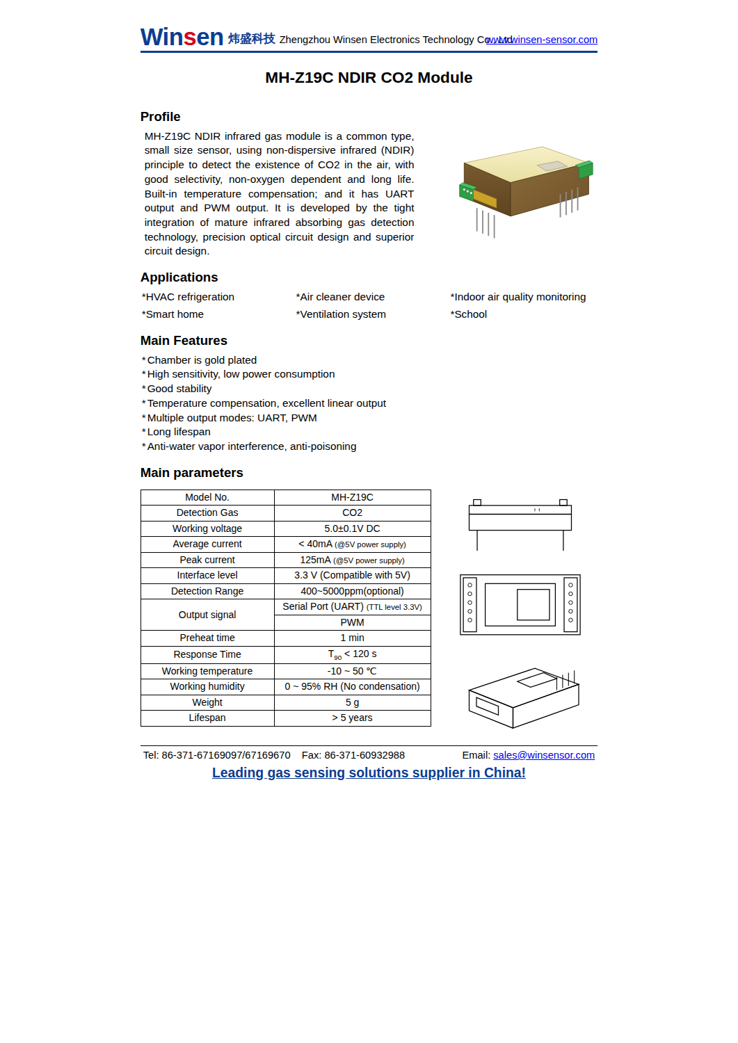Winsen
炜盛科技
Zhengzhou Winsen Electronics Technology Co., Ltd
www.winsen-sensor.com
MH-Z19C NDIR CO2 Module
Profile
MH-Z19C NDIR infrared gas module is a common type, small size sensor, using non-dispersive infrared (NDIR) principle to detect the existence of CO2 in the air, with good selectivity, non-oxygen dependent and long life. Built-in temperature compensation; and it has UART output and PWM output. It is developed by the tight integration of mature infrared absorbing gas detection technology, precision optical circuit design and superior circuit design.
Applications
*HVAC refrigeration *Air cleaner device *Indoor air quality monitoring *Smart home *Ventilation system *School
Main Features
Chamber is gold plated
High sensitivity, low power consumption
Good stability
Temperature compensation, excellent linear output
Multiple output modes: UART, PWM
Long lifespan
Anti-water vapor interference, anti-poisoning
Main parameters
| Model No. | MH-Z19C |
| Detection Gas | CO2 |
| Working voltage | 5.0±0.1V DC |
| Average current | < 40mA (@5V power supply) |
| Peak current | 125mA (@5V power supply) |
| Interface level | 3.3 V (Compatible with 5V) |
| Detection Range | 400~5000ppm(optional) |
| Output signal | Serial Port (UART) (TTL level 3.3V) |
| PWM |
| Preheat time | 1 min |
| Response Time | T 90 < 120 s |
| Working temperature | -10 ~ 50 ℃ |
| Working humidity | 0 ~ 95% RH (No condensation) |
| Weight | 5 g |
| Lifespan | > 5 years |
Tel: 86-371-67169097/67169670 Fax: 86-371-60932988 Email: sales@winsensor.com
Leading gas sensing solutions supplier in China!